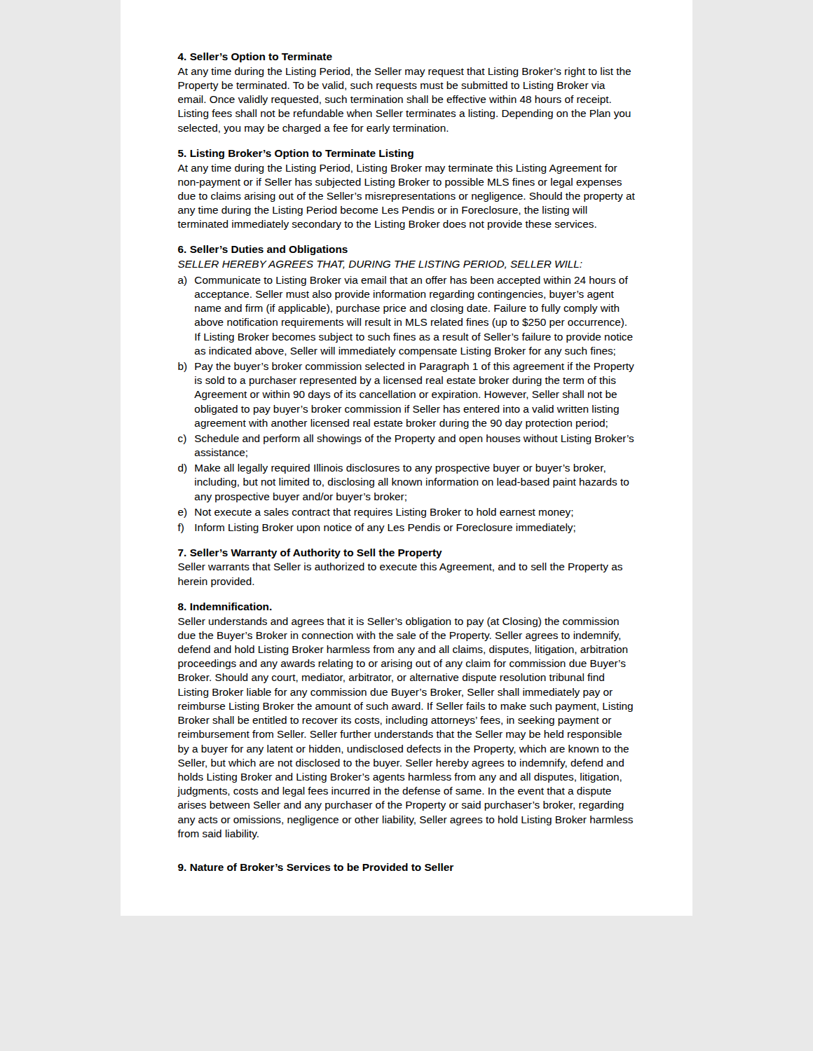4. Seller’s Option to Terminate
At any time during the Listing Period, the Seller may request that Listing Broker’s right to list the Property be terminated. To be valid, such requests must be submitted to Listing Broker via email. Once validly requested, such termination shall be effective within 48 hours of receipt. Listing fees shall not be refundable when Seller terminates a listing. Depending on the Plan you selected, you may be charged a fee for early termination.
5. Listing Broker’s Option to Terminate Listing
At any time during the Listing Period, Listing Broker may terminate this Listing Agreement for non-payment or if Seller has subjected Listing Broker to possible MLS fines or legal expenses due to claims arising out of the Seller’s misrepresentations or negligence. Should the property at any time during the Listing Period become Les Pendis or in Foreclosure, the listing will terminated immediately secondary to the Listing Broker does not provide these services.
6. Seller’s Duties and Obligations
SELLER HEREBY AGREES THAT, DURING THE LISTING PERIOD, SELLER WILL:
a) Communicate to Listing Broker via email that an offer has been accepted within 24 hours of acceptance. Seller must also provide information regarding contingencies, buyer’s agent name and firm (if applicable), purchase price and closing date. Failure to fully comply with above notification requirements will result in MLS related fines (up to $250 per occurrence). If Listing Broker becomes subject to such fines as a result of Seller’s failure to provide notice as indicated above, Seller will immediately compensate Listing Broker for any such fines;
b) Pay the buyer’s broker commission selected in Paragraph 1 of this agreement if the Property is sold to a purchaser represented by a licensed real estate broker during the term of this Agreement or within 90 days of its cancellation or expiration. However, Seller shall not be obligated to pay buyer’s broker commission if Seller has entered into a valid written listing agreement with another licensed real estate broker during the 90 day protection period;
c) Schedule and perform all showings of the Property and open houses without Listing Broker’s assistance;
d) Make all legally required Illinois disclosures to any prospective buyer or buyer’s broker, including, but not limited to, disclosing all known information on lead-based paint hazards to any prospective buyer and/or buyer’s broker;
e) Not execute a sales contract that requires Listing Broker to hold earnest money;
f) Inform Listing Broker upon notice of any Les Pendis or Foreclosure immediately;
7. Seller’s Warranty of Authority to Sell the Property
Seller warrants that Seller is authorized to execute this Agreement, and to sell the Property as herein provided.
8. Indemnification.
Seller understands and agrees that it is Seller’s obligation to pay (at Closing) the commission due the Buyer’s Broker in connection with the sale of the Property. Seller agrees to indemnify, defend and hold Listing Broker harmless from any and all claims, disputes, litigation, arbitration proceedings and any awards relating to or arising out of any claim for commission due Buyer’s Broker. Should any court, mediator, arbitrator, or alternative dispute resolution tribunal find Listing Broker liable for any commission due Buyer’s Broker, Seller shall immediately pay or reimburse Listing Broker the amount of such award. If Seller fails to make such payment, Listing Broker shall be entitled to recover its costs, including attorneys’ fees, in seeking payment or reimbursement from Seller. Seller further understands that the Seller may be held responsible by a buyer for any latent or hidden, undisclosed defects in the Property, which are known to the Seller, but which are not disclosed to the buyer. Seller hereby agrees to indemnify, defend and holds Listing Broker and Listing Broker’s agents harmless from any and all disputes, litigation, judgments, costs and legal fees incurred in the defense of same. In the event that a dispute arises between Seller and any purchaser of the Property or said purchaser’s broker, regarding any acts or omissions, negligence or other liability, Seller agrees to hold Listing Broker harmless from said liability.
9. Nature of Broker’s Services to be Provided to Seller